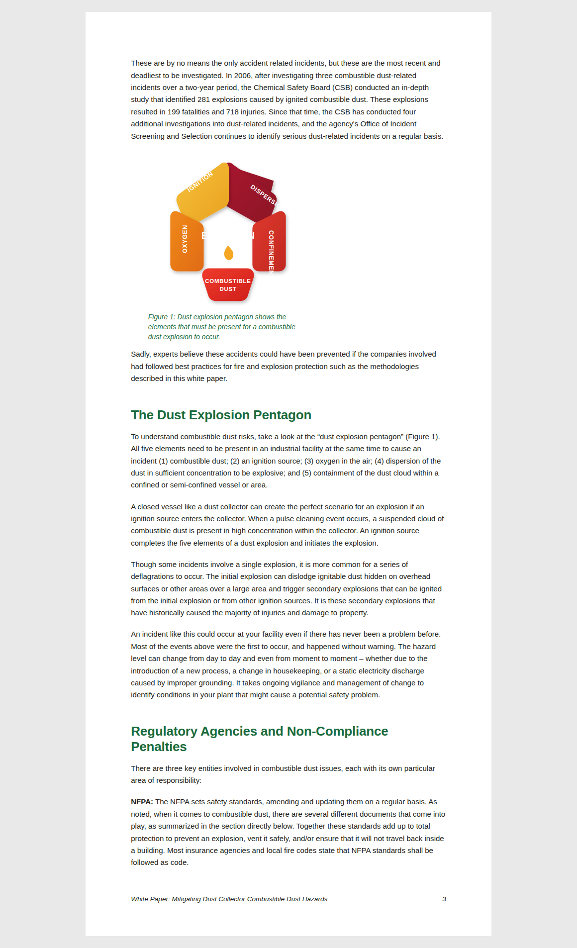These are by no means the only accident related incidents, but these are the most recent and deadliest to be investigated. In 2006, after investigating three combustible dust-related incidents over a two-year period, the Chemical Safety Board (CSB) conducted an in-depth study that identified 281 explosions caused by ignited combustible dust. These explosions resulted in 199 fatalities and 718 injuries. Since that time, the CSB has conducted four additional investigations into dust-related incidents, and the agency's Office of Incident Screening and Selection continues to identify serious dust-related incidents on a regular basis.
Figure 1: Dust explosion pentagon shows the elements that must be present for a combustible dust explosion to occur.
Sadly, experts believe these accidents could have been prevented if the companies involved had followed best practices for fire and explosion protection such as the methodologies described in this white paper.
The Dust Explosion Pentagon
To understand combustible dust risks, take a look at the “dust explosion pentagon” (Figure 1). All five elements need to be present in an industrial facility at the same time to cause an incident (1) combustible dust; (2) an ignition source; (3) oxygen in the air; (4) dispersion of the dust in sufficient concentration to be explosive; and (5) containment of the dust cloud within a confined or semi-confined vessel or area.
A closed vessel like a dust collector can create the perfect scenario for an explosion if an ignition source enters the collector. When a pulse cleaning event occurs, a suspended cloud of combustible dust is present in high concentration within the collector. An ignition source completes the five elements of a dust explosion and initiates the explosion.
Though some incidents involve a single explosion, it is more common for a series of deflagrations to occur. The initial explosion can dislodge ignitable dust hidden on overhead surfaces or other areas over a large area and trigger secondary explosions that can be ignited from the initial explosion or from other ignition sources. It is these secondary explosions that have historically caused the majority of injuries and damage to property.
An incident like this could occur at your facility even if there has never been a problem before. Most of the events above were the first to occur, and happened without warning. The hazard level can change from day to day and even from moment to moment – whether due to the introduction of a new process, a change in housekeeping, or a static electricity discharge caused by improper grounding. It takes ongoing vigilance and management of change to identify conditions in your plant that might cause a potential safety problem.
Regulatory Agencies and Non-Compliance Penalties
There are three key entities involved in combustible dust issues, each with its own particular area of responsibility:
NFPA: The NFPA sets safety standards, amending and updating them on a regular basis. As noted, when it comes to combustible dust, there are several different documents that come into play, as summarized in the section directly below. Together these standards add up to total protection to prevent an explosion, vent it safely, and/or ensure that it will not travel back inside a building. Most insurance agencies and local fire codes state that NFPA standards shall be followed as code.
White Paper: Mitigating Dust Collector Combustible Dust Hazards 3